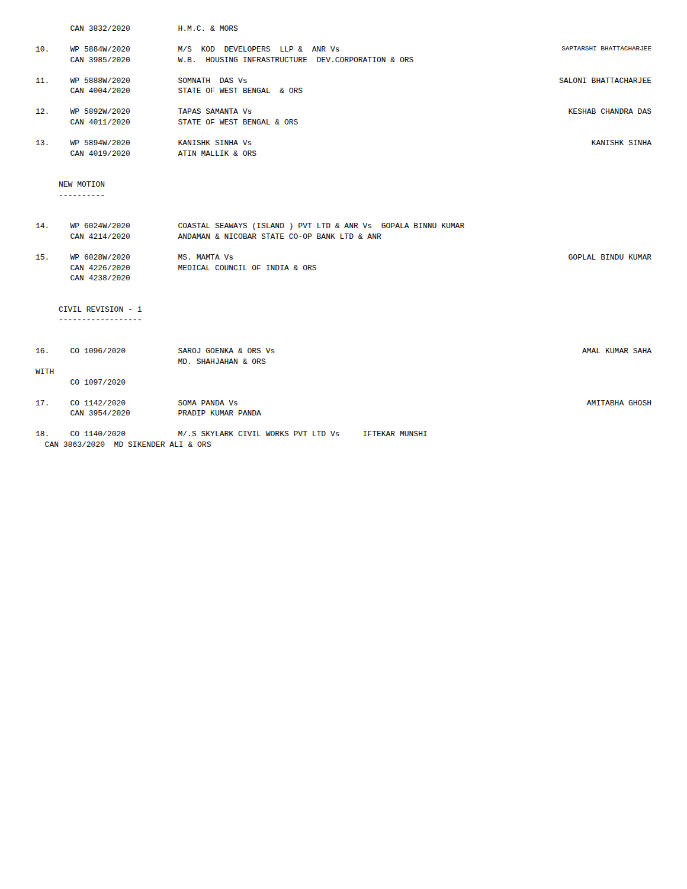CAN 3832/2020 H.M.C. & MORS
10. WP 5884W/2020 M/S KOD DEVELOPERS LLP & ANR Vs SAPTARSHI BHATTACHARJEE
CAN 3985/2020 W.B. HOUSING INFRASTRUCTURE DEV.CORPORATION & ORS
11. WP 5888W/2020 SOMNATH DAS Vs SALONI BHATTACHARJEE
CAN 4004/2020 STATE OF WEST BENGAL & ORS
12. WP 5892W/2020 TAPAS SAMANTA Vs KESHAB CHANDRA DAS
CAN 4011/2020 STATE OF WEST BENGAL & ORS
13. WP 5894W/2020 KANISHK SINHA Vs KANISHK SINHA
CAN 4019/2020 ATIN MALLIK & ORS
NEW MOTION
----------
14. WP 6024W/2020 COASTAL SEAWAYS (ISLAND ) PVT LTD & ANR Vs GOPALA BINNU KUMAR
CAN 4214/2020 ANDAMAN & NICOBAR STATE CO-OP BANK LTD & ANR
15. WP 6028W/2020 MS. MAMTA Vs GOPLAL BINDU KUMAR
CAN 4226/2020 MEDICAL COUNCIL OF INDIA & ORS
CAN 4238/2020
CIVIL REVISION - 1
------------------
16. CO 1096/2020 SAROJ GOENKA & ORS Vs AMAL KUMAR SAHA
MD. SHAHJAHAN & ORS
WITH
CO 1097/2020
17. CO 1142/2020 SOMA PANDA Vs AMITABHA GHOSH
CAN 3954/2020 PRADIP KUMAR PANDA
18. CO 1140/2020 M/.S SKYLARK CIVIL WORKS PVT LTD Vs IFTEKAR MUNSHI
CAN 3863/2020 MD SIKENDER ALI & ORS